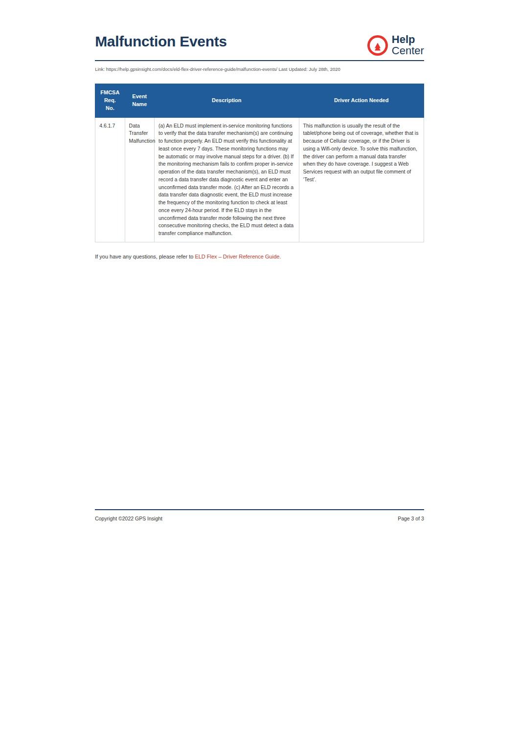Malfunction Events
Help Center
Link: https://help.gpsinsight.com/docs/eld-flex-driver-reference-guide/malfunction-events/ Last Updated: July 28th, 2020
| FMCSA Req. No. | Event Name | Description | Driver Action Needed |
| --- | --- | --- | --- |
| 4.6.1.7 | Data Transfer Malfunction | (a) An ELD must implement in-service monitoring functions to verify that the data transfer mechanism(s) are continuing to function properly. An ELD must verify this functionality at least once every 7 days. These monitoring functions may be automatic or may involve manual steps for a driver. (b) If the monitoring mechanism fails to confirm proper in-service operation of the data transfer mechanism(s), an ELD must record a data transfer data diagnostic event and enter an unconfirmed data transfer mode. (c) After an ELD records a data transfer data diagnostic event, the ELD must increase the frequency of the monitoring function to check at least once every 24-hour period. If the ELD stays in the unconfirmed data transfer mode following the next three consecutive monitoring checks, the ELD must detect a data transfer compliance malfunction. | This malfunction is usually the result of the tablet/phone being out of coverage, whether that is because of Cellular coverage, or if the Driver is using a Wifi-only device. To solve this malfunction, the driver can perform a manual data transfer when they do have coverage. I suggest a Web Services request with an output file comment of ‘Test’. |
If you have any questions, please refer to ELD Flex – Driver Reference Guide.
Copyright ©2022 GPS Insight Page 3 of 3